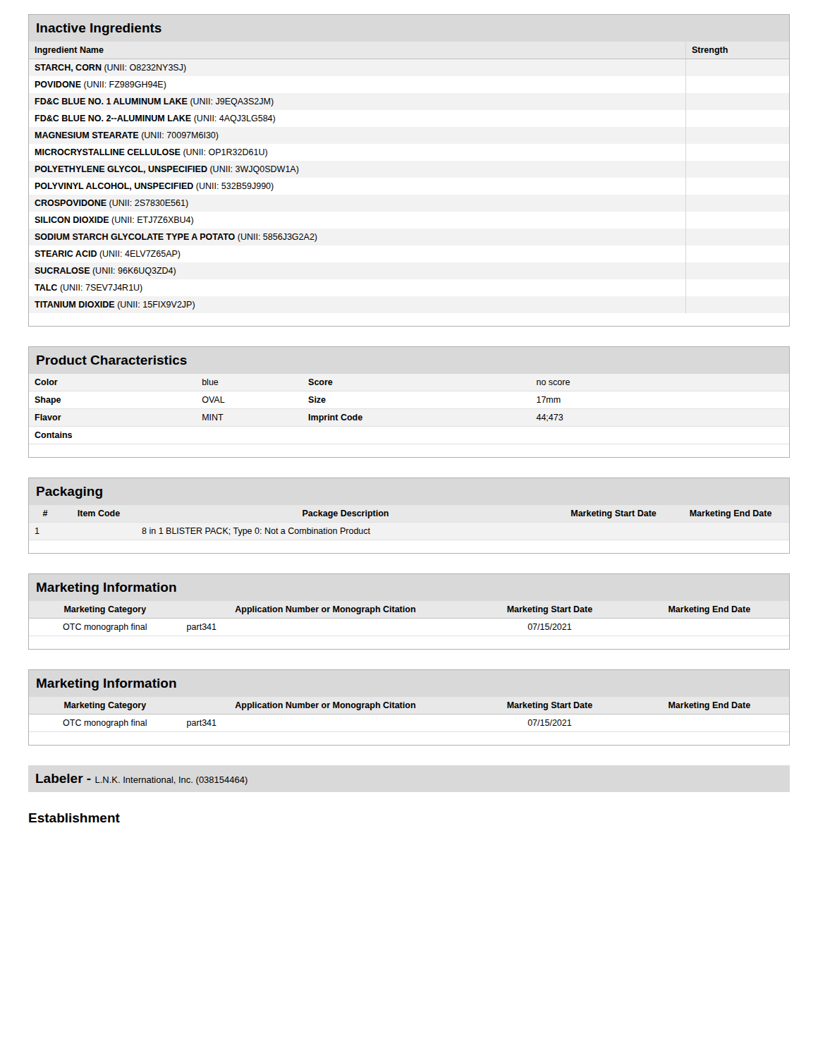Inactive Ingredients
| Ingredient Name | Strength |
| --- | --- |
| STARCH, CORN (UNII: O8232NY3SJ) | |
| POVIDONE (UNII: FZ989GH94E) | |
| FD&C BLUE NO. 1 ALUMINUM LAKE (UNII: J9EQA3S2JM) | |
| FD&C BLUE NO. 2--ALUMINUM LAKE (UNII: 4AQJ3LG584) | |
| MAGNESIUM STEARATE (UNII: 70097M6I30) | |
| MICROCRYSTALLINE CELLULOSE (UNII: OP1R32D61U) | |
| POLYETHYLENE GLYCOL, UNSPECIFIED (UNII: 3WJQ0SDW1A) | |
| POLYVINYL ALCOHOL, UNSPECIFIED (UNII: 532B59J990) | |
| CROSPOVIDONE (UNII: 2S7830E561) | |
| SILICON DIOXIDE (UNII: ETJ7Z6XBU4) | |
| SODIUM STARCH GLYCOLATE TYPE A POTATO (UNII: 5856J3G2A2) | |
| STEARIC ACID (UNII: 4ELV7Z65AP) | |
| SUCRALOSE (UNII: 96K6UQ3ZD4) | |
| TALC (UNII: 7SEV7J4R1U) | |
| TITANIUM DIOXIDE (UNII: 15FIX9V2JP) | |
Product Characteristics
| Color | blue | Score | no score |
| Shape | OVAL | Size | 17mm |
| Flavor | MINT | Imprint Code | 44;473 |
| Contains | | | |
Packaging
| # | Item Code | Package Description | Marketing Start Date | Marketing End Date |
| --- | --- | --- | --- | --- |
| 1 | | 8 in 1 BLISTER PACK; Type 0: Not a Combination Product | | |
Marketing Information
| Marketing Category | Application Number or Monograph Citation | Marketing Start Date | Marketing End Date |
| --- | --- | --- | --- |
| OTC monograph final | part341 | 07/15/2021 | |
Marketing Information
| Marketing Category | Application Number or Monograph Citation | Marketing Start Date | Marketing End Date |
| --- | --- | --- | --- |
| OTC monograph final | part341 | 07/15/2021 | |
Labeler - L.N.K. International, Inc. (038154464)
Establishment